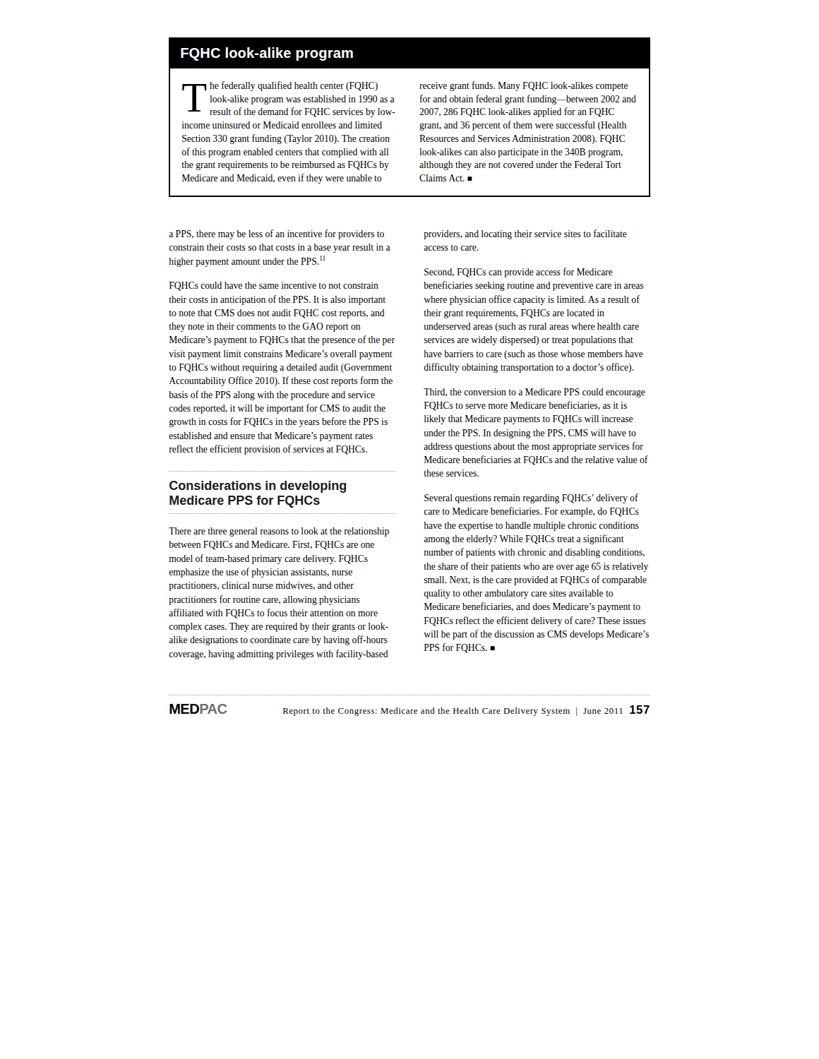FQHC look-alike program
The federally qualified health center (FQHC) look-alike program was established in 1990 as a result of the demand for FQHC services by low-income uninsured or Medicaid enrollees and limited Section 330 grant funding (Taylor 2010). The creation of this program enabled centers that complied with all the grant requirements to be reimbursed as FQHCs by Medicare and Medicaid, even if they were unable to receive grant funds. Many FQHC look-alikes compete for and obtain federal grant funding—between 2002 and 2007, 286 FQHC look-alikes applied for an FQHC grant, and 36 percent of them were successful (Health Resources and Services Administration 2008). FQHC look-alikes can also participate in the 340B program, although they are not covered under the Federal Tort Claims Act. ■
a PPS, there may be less of an incentive for providers to constrain their costs so that costs in a base year result in a higher payment amount under the PPS.11
FQHCs could have the same incentive to not constrain their costs in anticipation of the PPS. It is also important to note that CMS does not audit FQHC cost reports, and they note in their comments to the GAO report on Medicare’s payment to FQHCs that the presence of the per visit payment limit constrains Medicare’s overall payment to FQHCs without requiring a detailed audit (Government Accountability Office 2010). If these cost reports form the basis of the PPS along with the procedure and service codes reported, it will be important for CMS to audit the growth in costs for FQHCs in the years before the PPS is established and ensure that Medicare’s payment rates reflect the efficient provision of services at FQHCs.
Considerations in developing Medicare PPS for FQHCs
There are three general reasons to look at the relationship between FQHCs and Medicare. First, FQHCs are one model of team-based primary care delivery. FQHCs emphasize the use of physician assistants, nurse practitioners, clinical nurse midwives, and other practitioners for routine care, allowing physicians affiliated with FQHCs to focus their attention on more complex cases. They are required by their grants or look-alike designations to coordinate care by having off-hours coverage, having admitting privileges with facility-based providers, and locating their service sites to facilitate access to care.
Second, FQHCs can provide access for Medicare beneficiaries seeking routine and preventive care in areas where physician office capacity is limited. As a result of their grant requirements, FQHCs are located in underserved areas (such as rural areas where health care services are widely dispersed) or treat populations that have barriers to care (such as those whose members have difficulty obtaining transportation to a doctor’s office).
Third, the conversion to a Medicare PPS could encourage FQHCs to serve more Medicare beneficiaries, as it is likely that Medicare payments to FQHCs will increase under the PPS. In designing the PPS, CMS will have to address questions about the most appropriate services for Medicare beneficiaries at FQHCs and the relative value of these services.
Several questions remain regarding FQHCs’ delivery of care to Medicare beneficiaries. For example, do FQHCs have the expertise to handle multiple chronic conditions among the elderly? While FQHCs treat a significant number of patients with chronic and disabling conditions, the share of their patients who are over age 65 is relatively small. Next, is the care provided at FQHCs of comparable quality to other ambulatory care sites available to Medicare beneficiaries, and does Medicare’s payment to FQHCs reflect the efficient delivery of care? These issues will be part of the discussion as CMS develops Medicare’s PPS for FQHCs. ■
MEDPAC
Report to the Congress: Medicare and the Health Care Delivery System | June 2011157